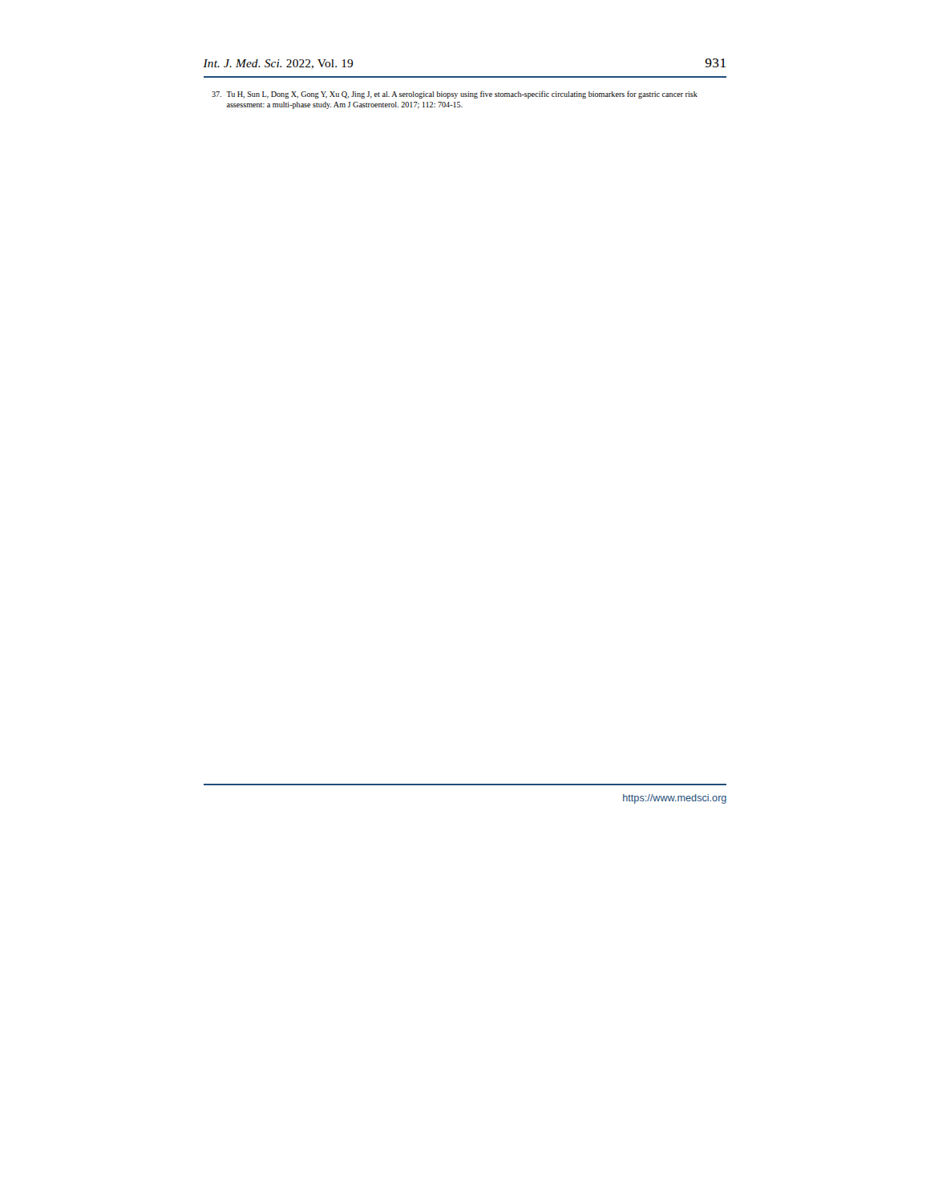Int. J. Med. Sci. 2022, Vol. 19
931
37. Tu H, Sun L, Dong X, Gong Y, Xu Q, Jing J, et al. A serological biopsy using five stomach-specific circulating biomarkers for gastric cancer risk assessment: a multi-phase study. Am J Gastroenterol. 2017; 112: 704-15.
https://www.medsci.org